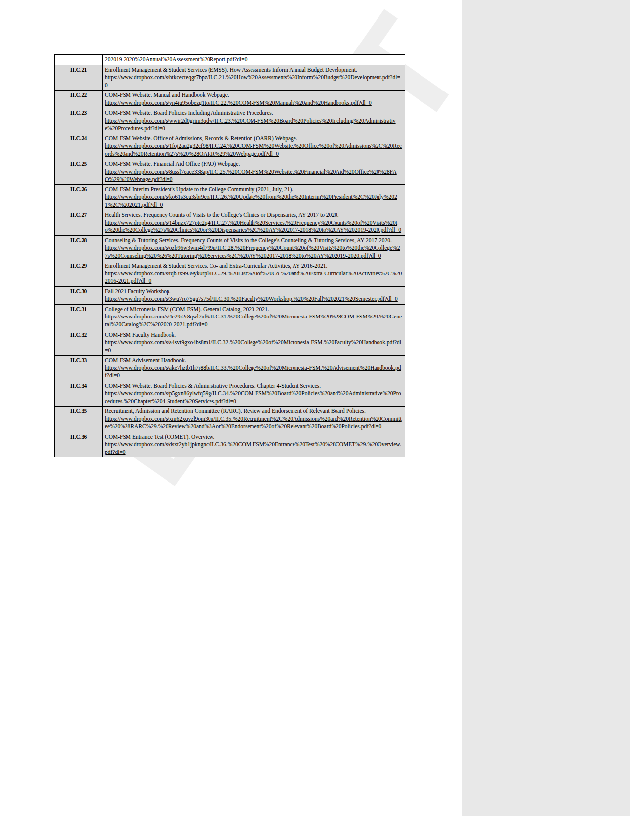DRAFT
| | 202019-2020%20Annual%20Assessment%20Report.pdf?dl=0 |
| II.C.21 | Enrollment Management & Student Services (EMSS). How Assessments Inform Annual Budget Development. https://www.dropbox.com/s/htkcecteqgr7bpz/II.C.21.%20How%20Assessments%20Inform%20Budget%20Development.pdf?dl=0 |
| II.C.22 | COM-FSM Website. Manual and Handbook Webpage. https://www.dropbox.com/s/yn4iu95obezg1to/II.C.22.%20COM-FSM%20Manuals%20and%20Handbooks.pdf?dl=0 |
| II.C.23 | COM-FSM Website. Board Policies Including Administrative Procedures. https://www.dropbox.com/s/wwir2d0grim3qdw/II.C.23.%20COM-FSM%20Board%20Policies%20Including%20Administrative%20Procedures.pdf?dl=0 |
| II.C.24 | COM-FSM Website. Office of Admissions, Records & Retention (OARR) Webpage. https://www.dropbox.com/s/1foj2au2g32cf98/II.C.24.%20COM-FSM%20Website.%20Office%20of%20Admissions%2C%20Records%20and%20Retention%27s%20%28OARR%29%20Webpage.pdf?dl=0 |
| II.C.25 | COM-FSM Website. Financial Aid Office (FAO) Webpage. https://www.dropbox.com/s/8ussl7eace338ap/II.C.25.%20COM-FSM%20Website.%20Financial%20Aid%20Office%20%28FAO%29%20Webpage.pdf?dl=0 |
| II.C.26 | COM-FSM Interim President's Update to the College Community (2021, July, 21). https://www.dropbox.com/s/ko61s3cu3sbr9eo/II.C.26.%20Update%20from%20the%20Interim%20President%2C%20July%2021%2C%202021.pdf?dl=0 |
| II.C.27 | Health Services. Frequency Counts of Visits to the College's Clinics or Dispensaries, AY 2017 to 2020. https://www.dropbox.com/s/14bnzx727ptc2q4/II.C.27.%20Health%20Services.%20Frequency%20Counts%20of%20Visits%20to%20the%20College%27s%20Clinics%20or%20Dispensaries%2C%20AY%202017-2018%20to%20AY%202019-2020.pdf?dl=0 |
| II.C.28 | Counseling & Tutoring Services. Frequency Counts of Visits to the College's Counseling & Tutoring Services, AY 2017-2020. https://www.dropbox.com/s/ozb96w3wm4d799u/II.C.28.%20Frequency%20Count%20of%20Visits%20to%20the%20College%27s%20Counseling%20%26%20Tutoring%20Services%2C%20AY%202017-2018%20to%20AY%202019-2020.pdf?dl=0 |
| II.C.29 | Enrollment Management & Student Services. Co- and Extra-Curricular Activities, AY 2016-2021. https://www.dropbox.com/s/tqb3x9939yk0rpl/II.C.29.%20List%20of%20Co-%20and%20Extra-Curricular%20Activities%2C%202016-2021.pdf?dl=0 |
| II.C.30 | Fall 2021 Faculty Workshop. https://www.dropbox.com/s/3wu7ro75gu7s75d/II.C.30.%20Faculty%20Workshop.%20%20Fall%202021%20Semester.pdf?dl=0 |
| II.C.31 | College of Micronesia-FSM (COM-FSM). General Catalog, 2020-2021. https://www.dropbox.com/s/4e29r2r8qwl7uf6/II.C.31.%20College%20of%20Micronesia-FSM%20%28COM-FSM%29.%20General%20Catalog%2C%202020-2021.pdf?dl=0 |
| II.C.32 | COM-FSM Faculty Handbook. https://www.dropbox.com/s/a4svt9gxo4bs8m1/II.C.32.%20College%20of%20Micronesia-FSM.%20Faculty%20Handbook.pdf?dl=0 |
| II.C.33 | COM-FSM Advisement Handbook. https://www.dropbox.com/s/ake7hztb1h7r88b/II.C.33.%20College%20of%20Micronesia-FSM.%20Advisement%20Handbook.pdf?dl=0 |
| II.C.34 | COM-FSM Website. Board Policies & Administrative Procedures. Chapter 4-Student Services. https://www.dropbox.com/s/p5gxn86ylwfq59g/II.C.34.%20COM-FSM%20Board%20Policies%20and%20Administrative%20Procedures.%20Chapter%204-Student%20Services.pdf?dl=0 |
| II.C.35 | Recruitment, Admission and Retention Committee (RARC). Review and Endorsement of Relevant Board Policies. https://www.dropbox.com/s/xm62xqvzl9om30n/II.C.35.%20Recruitment%2C%20Admissions%20and%20Retention%20Committee%20%28RARC%29.%20Review%20and%3Aor%20Endorsement%20of%20Relevant%20Board%20Policies.pdf?dl=0 |
| II.C.36 | COM-FSM Entrance Test (COMET). Overview. https://www.dropbox.com/s/dsxt2yb1jpkngnc/II.C.36.%20COM-FSM%20Entrance%20Test%20%28COMET%29.%20Overview.pdf?dl=0 |